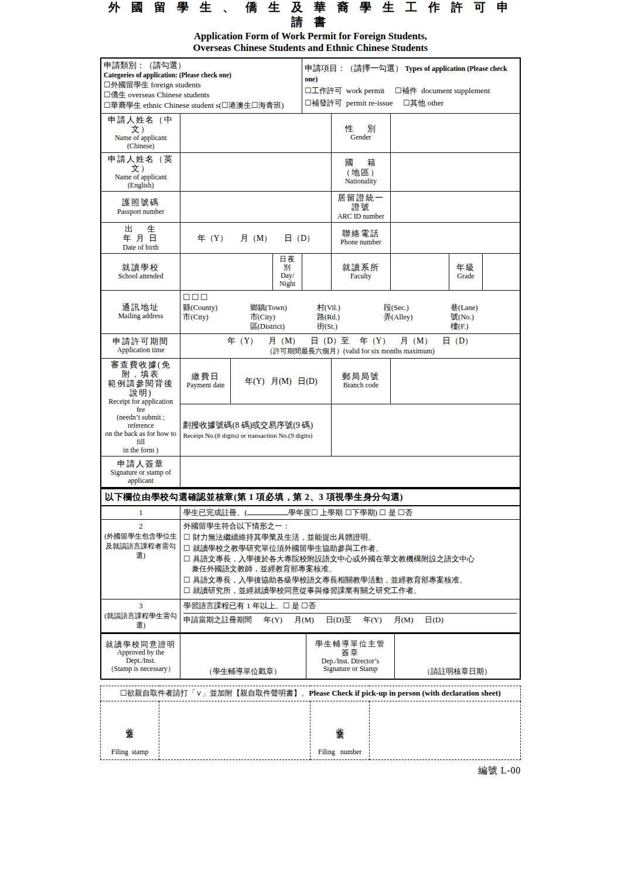外 國 留 學 生 、 僑 生 及 華 裔 學 生 工 作 許 可 申 請 書
Application Form of Work Permit for Foreign Students,
Overseas Chinese Students and Ethnic Chinese Students
| 申請類別：（請勾選） Categories of application: (Please check one) 外國留學生 foreign students 僑生 overseas Chinese students 華裔學生 ethnic Chinese student s( 港澳生 海青班) | 申請項目：（請擇一勾選） Types of application (Please check one) 工作許可 work permit 補件 document supplement 補發許可 permit re-issue 其他 other |
| 申請人姓名（中文） Name of applicant (Chinese) | | 性 別 Gender | |
| 申請人姓名（英文） Name of applicant (English) | | 國 籍 （地區） Nationality | |
| 護照號碼 Passport number | | 居留證統一證號 ARC ID number | |
| 出 生 年 月 日 Date of birth | 年（Y） 月（M） 日（D） | 聯絡電話 Phone number | |
| 就讀學校 School attended | | 日夜別 Day/ Night | | 就讀系所 Faculty | | 年級 Grade | |
| 通訊地址 Mailing address | 縣(County) 市(City) 鄉鎮(Town) 市(City) 區(District) 村(Vil.) 路(Rd.) 街(St.) 段(Sec.) 弄(Alley) 巷(Lane) 號(No.) 樓(F.) |
| 申請許可期間 Application time | 年（Y） 月（M） 日（D）至 年（Y） 月（M） 日（D） （許可期間最長六個月）(valid for six months maximum) |
| 審查費收據(免附，填表 範例請參閱背後說明) Receipt for application fee (needn’t submit ; reference on the back as for how to fill in the form ) | 繳費日 Payment date | 年(Y) 月(M) 日(D) | 郵局局號 Branch code | |
| 劃撥收據號碼(8 碼)或交易序號(9 碼) Receipt No.(8 digits) or transaction No.(9 digits) | |
| 申請人簽章 Signature or stamp of applicant | |
以下欄位由學校勾選確認並核章(第 1 項必填，第 2、3 項視學生身分勾選)
| 1 | 學生已完成註冊。( 學年度 上學期 下學期) 是 否 |
| 2 (外國留學生包含學位生及就讀語言課程者需勾選) | 外國留學生符合以下情形之一： 財力無法繼續維持其學業及生活，並能提出具體證明。 就讀學校之教學研究單位須外國留學生協助參與工作者。 具語文專長，入學後於各大專院校附設語文中心或外國在華文教機構附設之語文中心 兼任外國語文教師，並經教育部專案核准。 具語文專長，入學後協助各級學校語文專長相關教學活動，並經教育部專案核准。 就讀研究所，並經就讀學校同意從事與修習課業有關之研究工作者。 |
| 3 (就讀語言課程學生需勾選) | 學習語言課程已有 1 年以上。 是 否 申請當期之註冊期間 年(Y) 月(M) 日(D)至 年(Y) 月(M) 日(D) |
| 就讀學校同意證明 Approved by the Dept./Inst. （Stamp is necessary） | （學生輔導單位戳章） | 學生輔導單位主管 簽章 Dep./Inst. Director’s Signature or Stamp | （請註明核章日期） |
| 欲親自取件者請打「∨」並加附【親自取件聲明書】。 Please Check if pick-up in person (with declaration sheet) |
| 收文章 Filing stamp | | 收文號 Filing number | |
編號 L-00